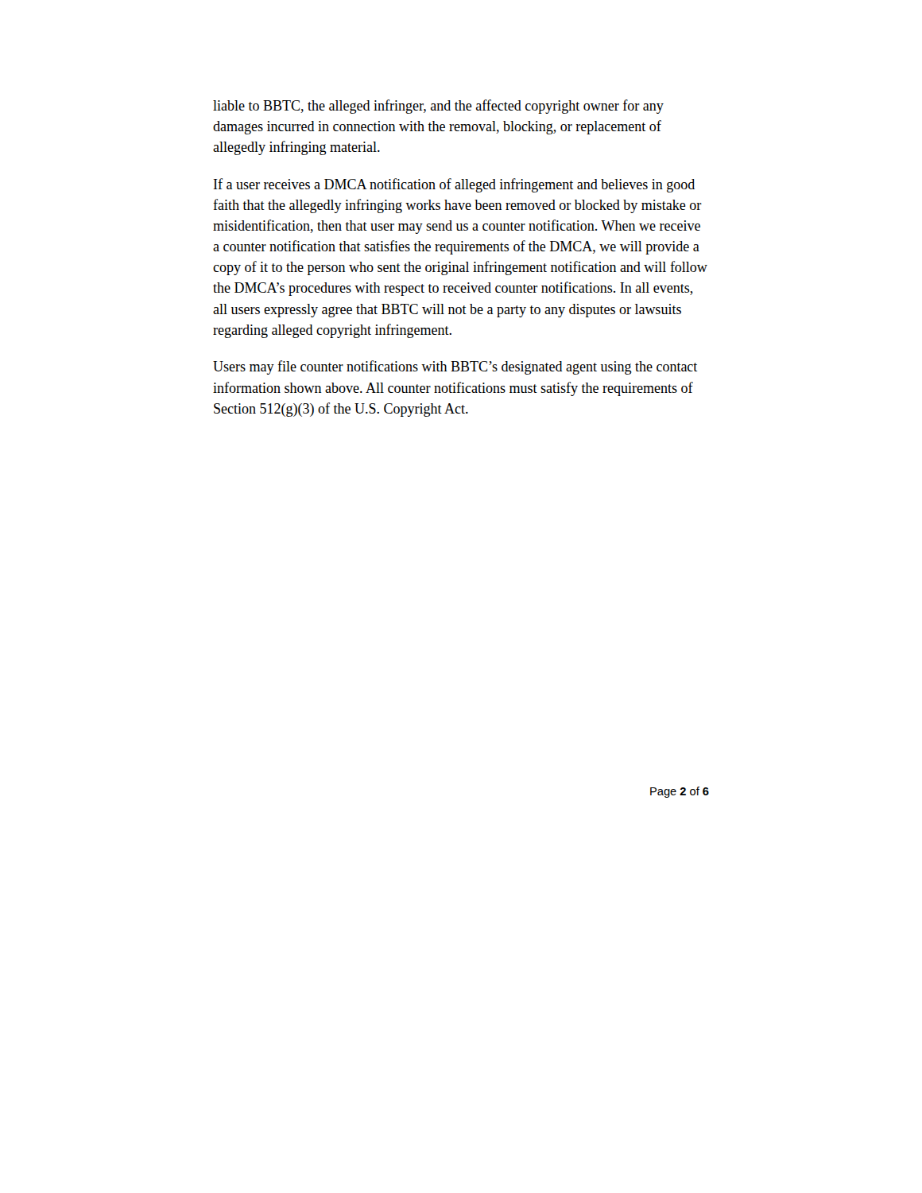liable to BBTC, the alleged infringer, and the affected copyright owner for any damages incurred in connection with the removal, blocking, or replacement of allegedly infringing material.
If a user receives a DMCA notification of alleged infringement and believes in good faith that the allegedly infringing works have been removed or blocked by mistake or misidentification, then that user may send us a counter notification. When we receive a counter notification that satisfies the requirements of the DMCA, we will provide a copy of it to the person who sent the original infringement notification and will follow the DMCA’s procedures with respect to received counter notifications. In all events, all users expressly agree that BBTC will not be a party to any disputes or lawsuits regarding alleged copyright infringement.
Users may file counter notifications with BBTC’s designated agent using the contact information shown above. All counter notifications must satisfy the requirements of Section 512(g)(3) of the U.S. Copyright Act.
Page 2 of 6